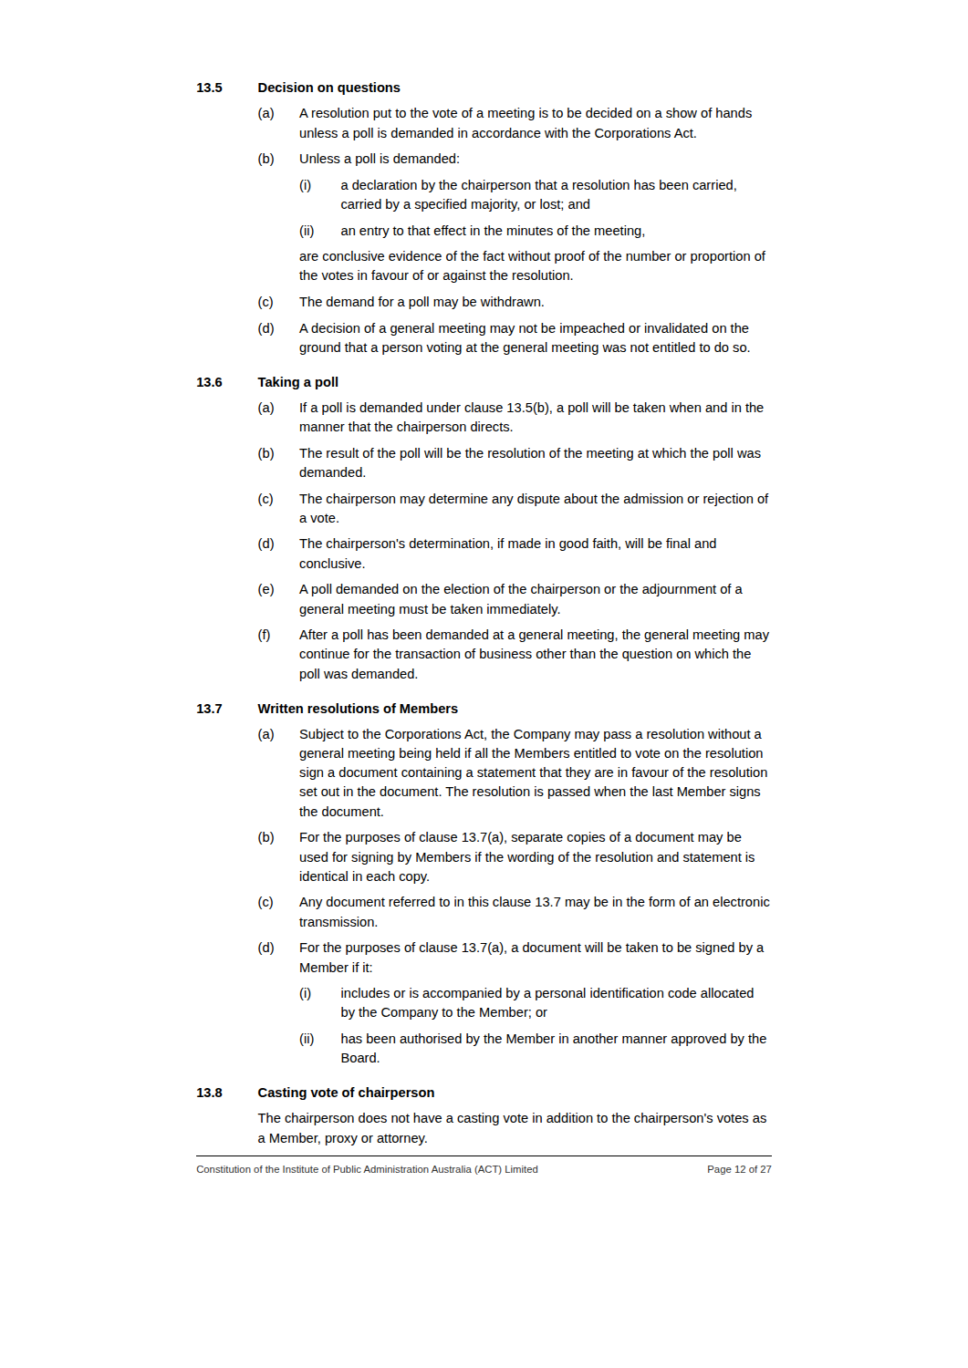13.5
Decision on questions
(a)
A resolution put to the vote of a meeting is to be decided on a show of hands unless a poll is demanded in accordance with the Corporations Act.
(b)
Unless a poll is demanded:
(i)
a declaration by the chairperson that a resolution has been carried, carried by a specified majority, or lost; and
(ii)
an entry to that effect in the minutes of the meeting,
are conclusive evidence of the fact without proof of the number or proportion of the votes in favour of or against the resolution.
(c)
The demand for a poll may be withdrawn.
(d)
A decision of a general meeting may not be impeached or invalidated on the ground that a person voting at the general meeting was not entitled to do so.
13.6
Taking a poll
(a)
If a poll is demanded under clause 13.5(b), a poll will be taken when and in the manner that the chairperson directs.
(b)
The result of the poll will be the resolution of the meeting at which the poll was demanded.
(c)
The chairperson may determine any dispute about the admission or rejection of a vote.
(d)
The chairperson's determination, if made in good faith, will be final and conclusive.
(e)
A poll demanded on the election of the chairperson or the adjournment of a general meeting must be taken immediately.
(f)
After a poll has been demanded at a general meeting, the general meeting may continue for the transaction of business other than the question on which the poll was demanded.
13.7
Written resolutions of Members
(a)
Subject to the Corporations Act, the Company may pass a resolution without a general meeting being held if all the Members entitled to vote on the resolution sign a document containing a statement that they are in favour of the resolution set out in the document. The resolution is passed when the last Member signs the document.
(b)
For the purposes of clause 13.7(a), separate copies of a document may be used for signing by Members if the wording of the resolution and statement is identical in each copy.
(c)
Any document referred to in this clause 13.7 may be in the form of an electronic transmission.
(d)
For the purposes of clause 13.7(a), a document will be taken to be signed by a Member if it:
(i)
includes or is accompanied by a personal identification code allocated by the Company to the Member; or
(ii)
has been authorised by the Member in another manner approved by the Board.
13.8
Casting vote of chairperson
The chairperson does not have a casting vote in addition to the chairperson's votes as a Member, proxy or attorney.
Constitution of the Institute of Public Administration Australia (ACT) Limited Page 12 of 27